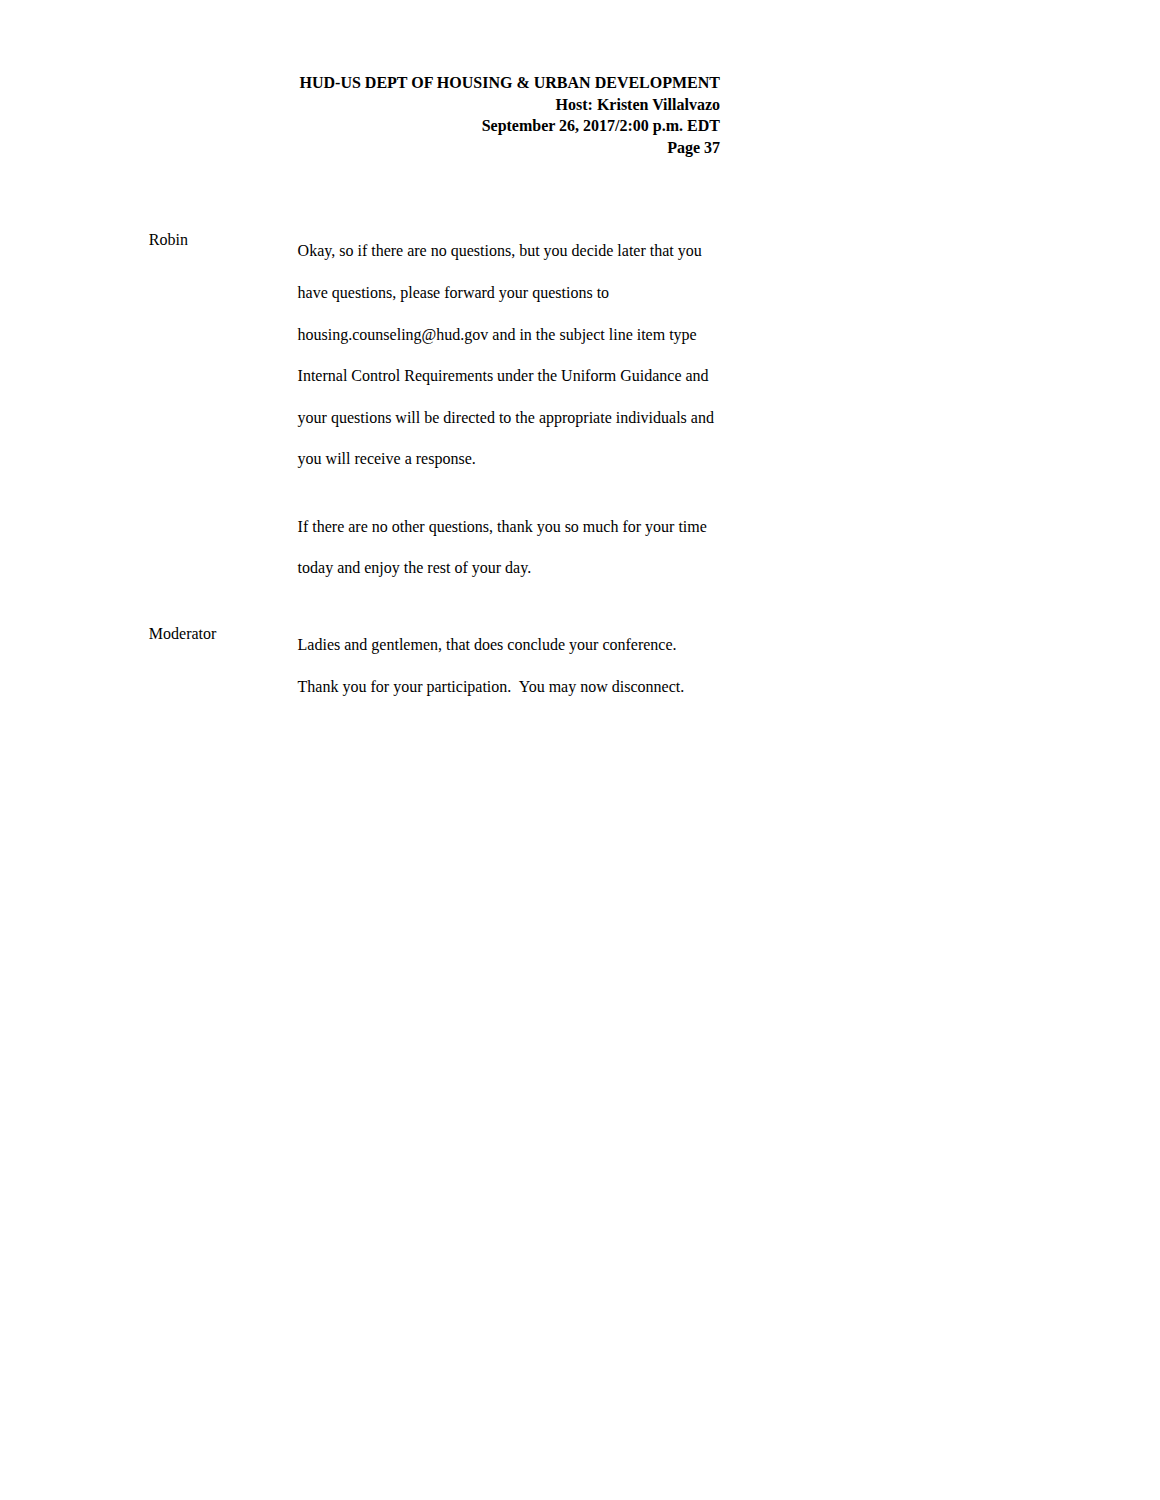HUD-US DEPT OF HOUSING & URBAN DEVELOPMENT
Host: Kristen Villalvazo
September 26, 2017/2:00 p.m. EDT
Page 37
Robin
Okay, so if there are no questions, but you decide later that you have questions, please forward your questions to housing.counseling@hud.gov and in the subject line item type Internal Control Requirements under the Uniform Guidance and your questions will be directed to the appropriate individuals and you will receive a response.
If there are no other questions, thank you so much for your time today and enjoy the rest of your day.
Moderator
Ladies and gentlemen, that does conclude your conference. Thank you for your participation. You may now disconnect.